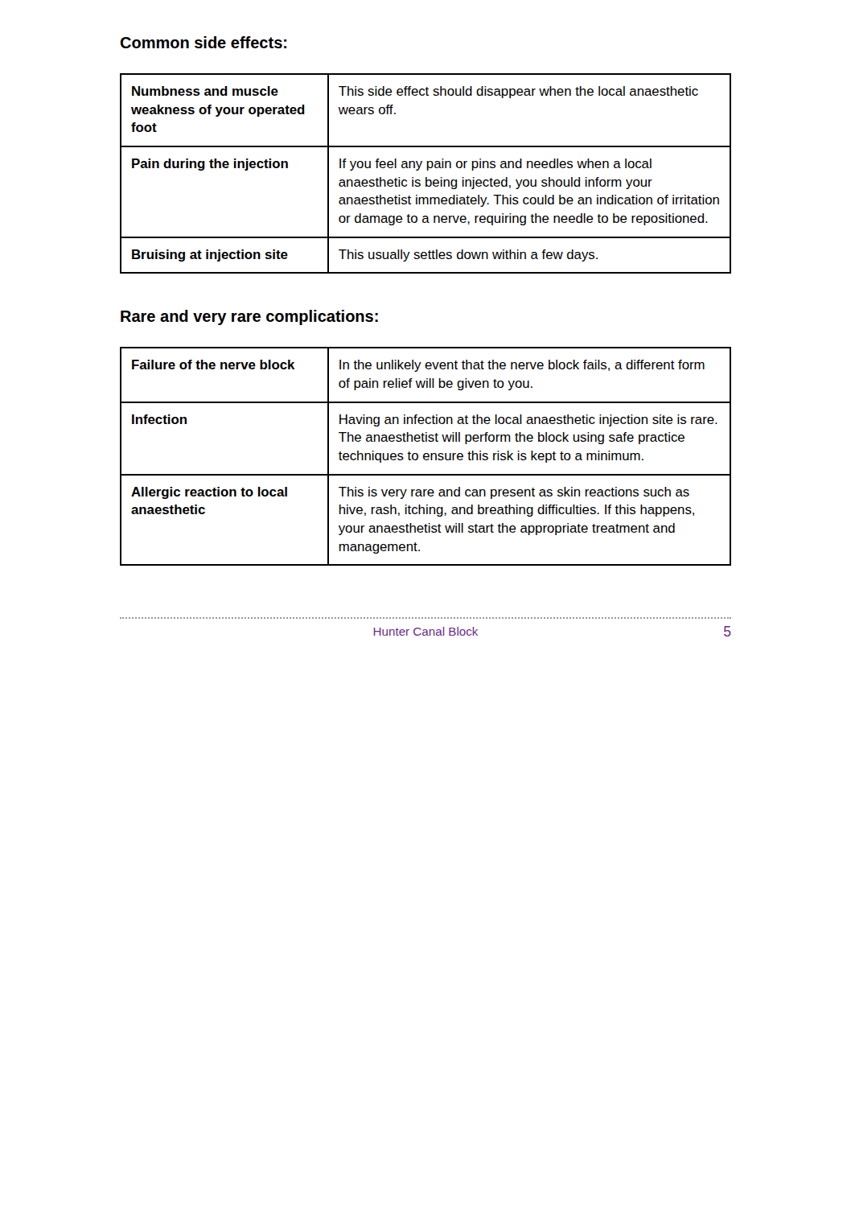Common side effects:
| Numbness and muscle weakness of your operated foot | This side effect should disappear when the local anaesthetic wears off. |
| Pain during the injection | If you feel any pain or pins and needles when a local anaesthetic is being injected, you should inform your anaesthetist immediately. This could be an indication of irritation or damage to a nerve, requiring the needle to be repositioned. |
| Bruising at injection site | This usually settles down within a few days. |
Rare and very rare complications:
| Failure of the nerve block | In the unlikely event that the nerve block fails, a different form of pain relief will be given to you. |
| Infection | Having an infection at the local anaesthetic injection site is rare. The anaesthetist will perform the block using safe practice techniques to ensure this risk is kept to a minimum. |
| Allergic reaction to local anaesthetic | This is very rare and can present as skin reactions such as hive, rash, itching, and breathing difficulties. If this happens, your anaesthetist will start the appropriate treatment and management. |
Hunter Canal Block 5